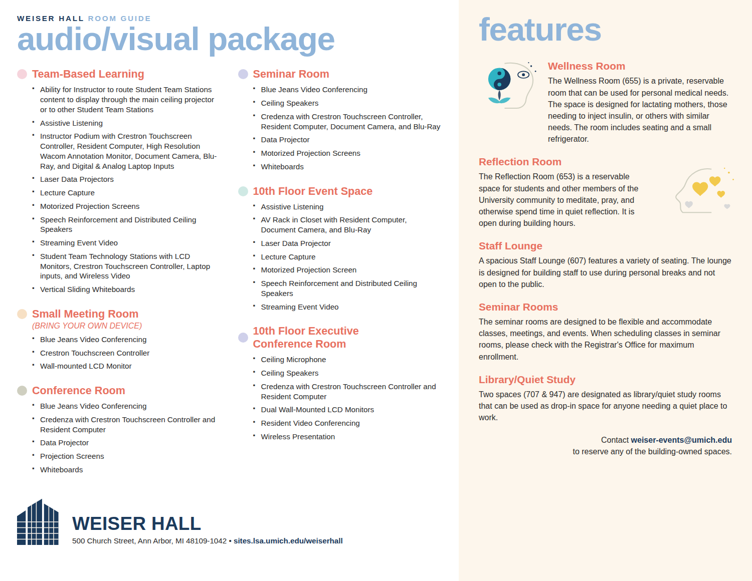WEISER HALL ROOM GUIDE
audio/visual package
Team-Based Learning
Ability for Instructor to route Student Team Stations content to display through the main ceiling projector or to other Student Team Stations
Assistive Listening
Instructor Podium with Crestron Touchscreen Controller, Resident Computer, High Resolution Wacom Annotation Monitor, Document Camera, Blu-Ray, and Digital & Analog Laptop Inputs
Laser Data Projectors
Lecture Capture
Motorized Projection Screens
Speech Reinforcement and Distributed Ceiling Speakers
Streaming Event Video
Student Team Technology Stations with LCD Monitors, Crestron Touchscreen Controller, Laptop inputs, and Wireless Video
Vertical Sliding Whiteboards
Small Meeting Room
(BRING YOUR OWN DEVICE)
Blue Jeans Video Conferencing
Crestron Touchscreen Controller
Wall-mounted LCD Monitor
Conference Room
Blue Jeans Video Conferencing
Credenza with Crestron Touchscreen Controller and Resident Computer
Data Projector
Projection Screens
Whiteboards
Seminar Room
Blue Jeans Video Conferencing
Ceiling Speakers
Credenza with Crestron Touchscreen Controller, Resident Computer, Document Camera, and Blu-Ray
Data Projector
Motorized Projection Screens
Whiteboards
10th Floor Event Space
Assistive Listening
AV Rack in Closet with Resident Computer, Document Camera, and Blu-Ray
Laser Data Projector
Lecture Capture
Motorized Projection Screen
Speech Reinforcement and Distributed Ceiling Speakers
Streaming Event Video
10th Floor Executive
Conference Room
Ceiling Microphone
Ceiling Speakers
Credenza with Crestron Touchscreen Controller and Resident Computer
Dual Wall-Mounted LCD Monitors
Resident Video Conferencing
Wireless Presentation
WEISER HALL
500 Church Street, Ann Arbor, MI 48109-1042 • sites.lsa.umich.edu/weiserhall
features
Wellness Room
The Wellness Room (655) is a private, reservable room that can be used for personal medical needs. The space is designed for lactating mothers, those needing to inject insulin, or others with similar needs. The room includes seating and a small refrigerator.
Reflection Room
The Reflection Room (653) is a reservable space for students and other members of the University community to meditate, pray, and otherwise spend time in quiet reflection. It is open during building hours.
Staff Lounge
A spacious Staff Lounge (607) features a variety of seating. The lounge is designed for building staff to use during personal breaks and not open to the public.
Seminar Rooms
The seminar rooms are designed to be flexible and accommodate classes, meetings, and events. When scheduling classes in seminar rooms, please check with the Registrar's Office for maximum enrollment.
Library/Quiet Study
Two spaces (707 & 947) are designated as library/quiet study rooms that can be used as drop-in space for anyone needing a quiet place to work.
Contact weiser-events@umich.edu
to reserve any of the building-owned spaces.